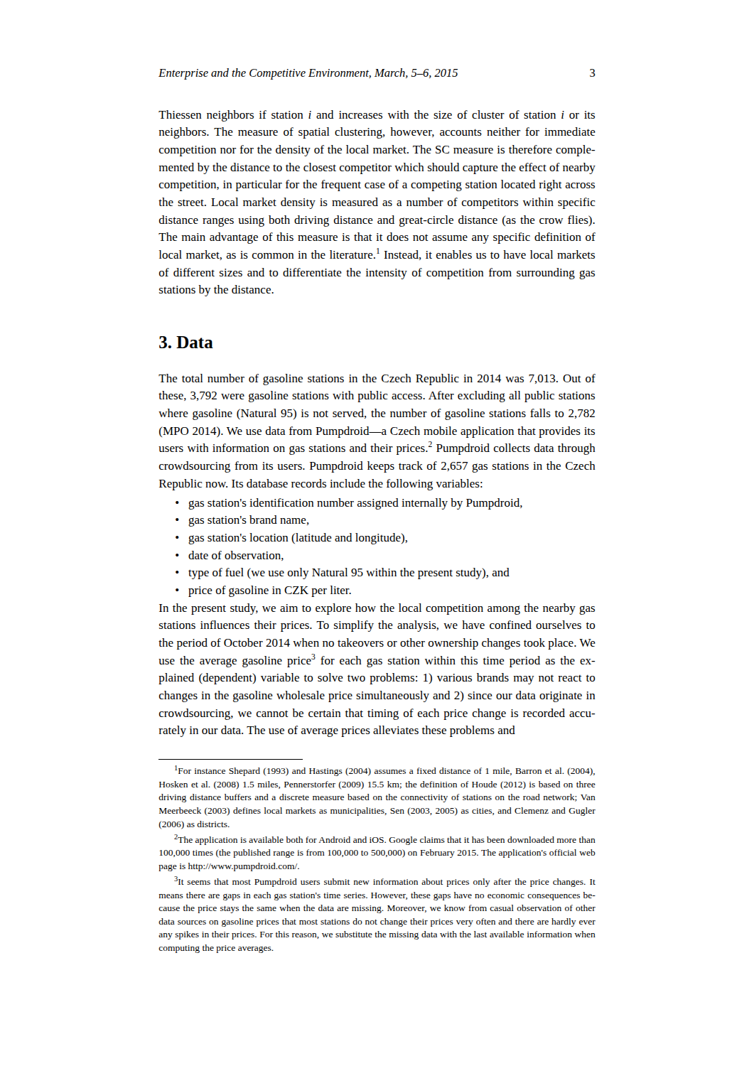Enterprise and the Competitive Environment, March, 5–6, 2015 3
Thiessen neighbors if station i and increases with the size of cluster of station i or its neighbors. The measure of spatial clustering, however, accounts neither for immediate competition nor for the density of the local market. The SC measure is therefore complemented by the distance to the closest competitor which should capture the effect of nearby competition, in particular for the frequent case of a competing station located right across the street. Local market density is measured as a number of competitors within specific distance ranges using both driving distance and great-circle distance (as the crow flies). The main advantage of this measure is that it does not assume any specific definition of local market, as is common in the literature.1 Instead, it enables us to have local markets of different sizes and to differentiate the intensity of competition from surrounding gas stations by the distance.
3. Data
The total number of gasoline stations in the Czech Republic in 2014 was 7,013. Out of these, 3,792 were gasoline stations with public access. After excluding all public stations where gasoline (Natural 95) is not served, the number of gasoline stations falls to 2,782 (MPO 2014). We use data from Pumpdroid—a Czech mobile application that provides its users with information on gas stations and their prices.2 Pumpdroid collects data through crowdsourcing from its users. Pumpdroid keeps track of 2,657 gas stations in the Czech Republic now. Its database records include the following variables:
gas station's identification number assigned internally by Pumpdroid,
gas station's brand name,
gas station's location (latitude and longitude),
date of observation,
type of fuel (we use only Natural 95 within the present study), and
price of gasoline in CZK per liter.
In the present study, we aim to explore how the local competition among the nearby gas stations influences their prices. To simplify the analysis, we have confined ourselves to the period of October 2014 when no takeovers or other ownership changes took place. We use the average gasoline price3 for each gas station within this time period as the explained (dependent) variable to solve two problems: 1) various brands may not react to changes in the gasoline wholesale price simultaneously and 2) since our data originate in crowdsourcing, we cannot be certain that timing of each price change is recorded accurately in our data. The use of average prices alleviates these problems and
1For instance Shepard (1993) and Hastings (2004) assumes a fixed distance of 1 mile, Barron et al. (2004), Hosken et al. (2008) 1.5 miles, Pennerstorfer (2009) 15.5 km; the definition of Houde (2012) is based on three driving distance buffers and a discrete measure based on the connectivity of stations on the road network; Van Meerbeeck (2003) defines local markets as municipalities, Sen (2003, 2005) as cities, and Clemenz and Gugler (2006) as districts.
2The application is available both for Android and iOS. Google claims that it has been downloaded more than 100,000 times (the published range is from 100,000 to 500,000) on February 2015. The application's official web page is http://www.pumpdroid.com/.
3It seems that most Pumpdroid users submit new information about prices only after the price changes. It means there are gaps in each gas station's time series. However, these gaps have no economic consequences because the price stays the same when the data are missing. Moreover, we know from casual observation of other data sources on gasoline prices that most stations do not change their prices very often and there are hardly ever any spikes in their prices. For this reason, we substitute the missing data with the last available information when computing the price averages.